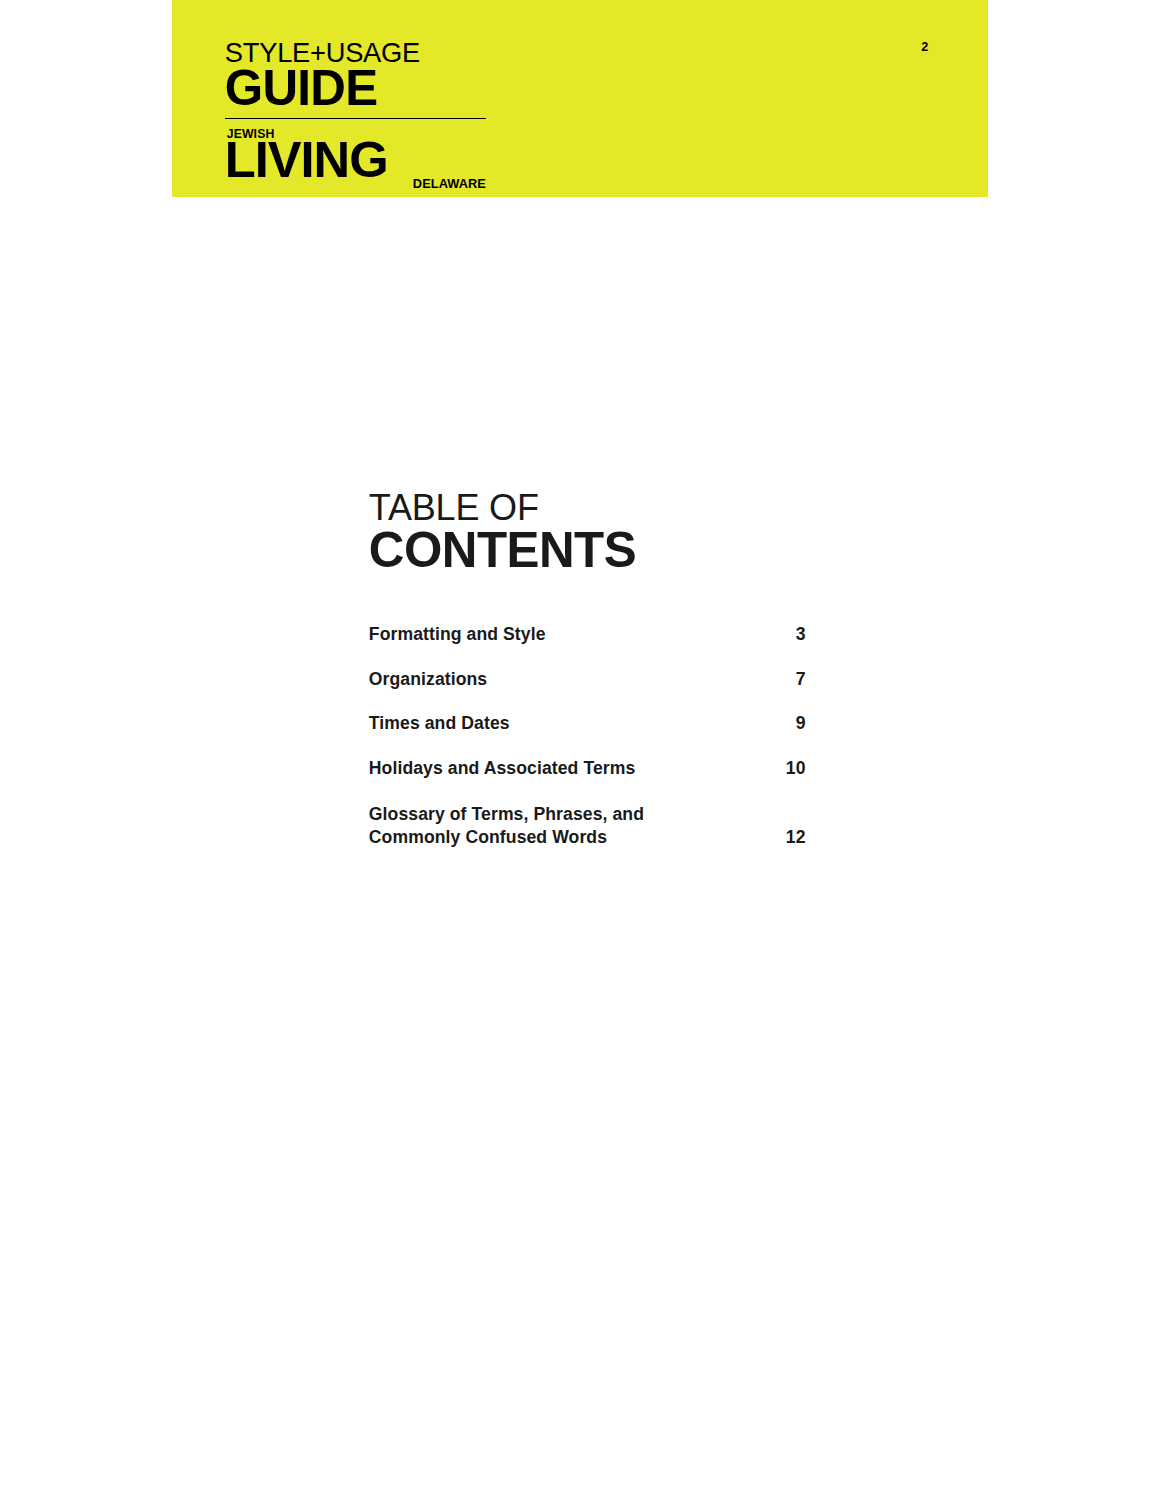2
STYLE+USAGE
GUIDE
JEWISH
LIVING
DELAWARE
TABLE OF CONTENTS
| Formatting and Style | 3 |
| Organizations | 7 |
| Times and Dates | 9 |
| Holidays and Associated Terms | 10 |
| Glossary of Terms, Phrases, and Commonly Confused Words | 12 |